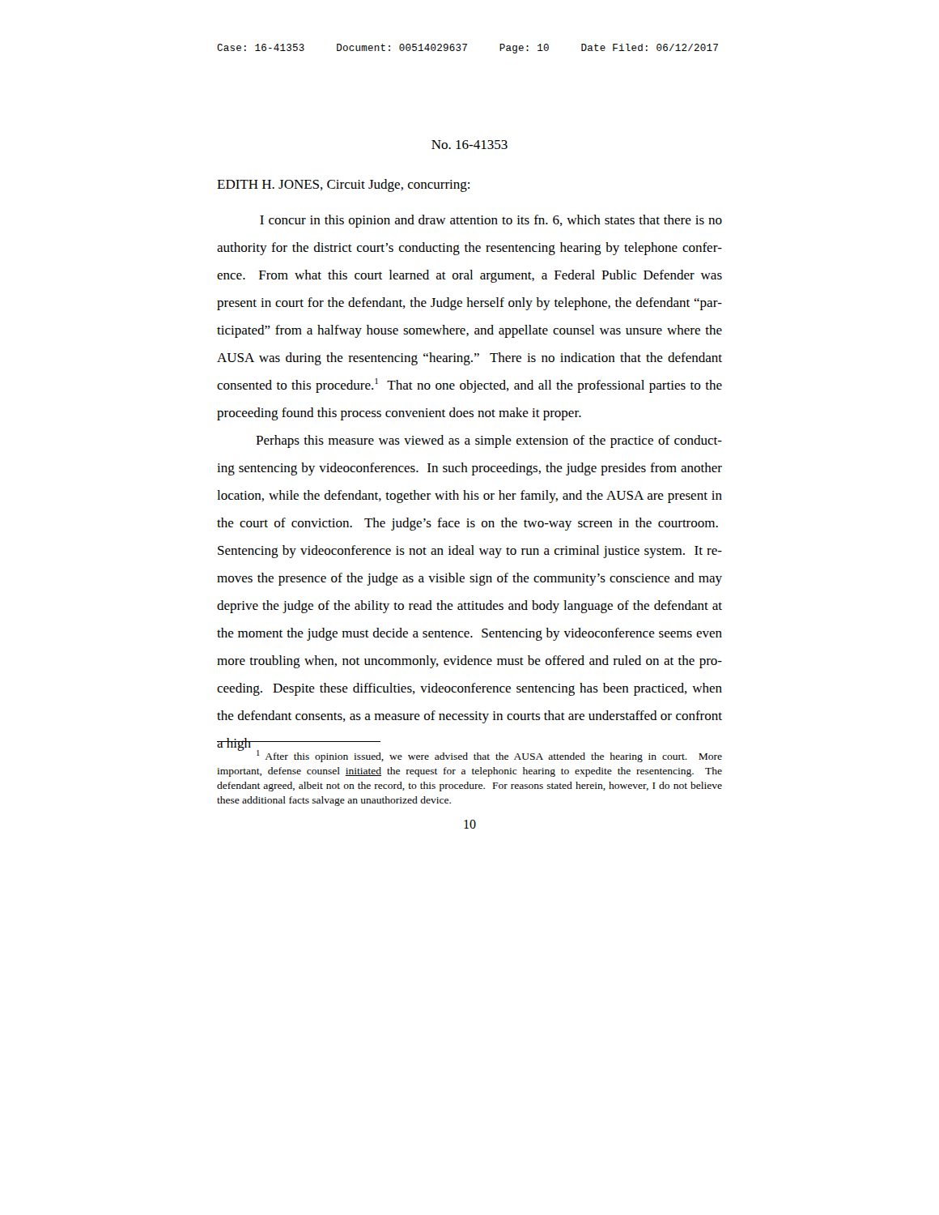Case: 16-41353 Document: 00514029637 Page: 10 Date Filed: 06/12/2017
No. 16-41353
EDITH H. JONES, Circuit Judge, concurring:
I concur in this opinion and draw attention to its fn. 6, which states that there is no authority for the district court’s conducting the resentencing hearing by telephone conference. From what this court learned at oral argument, a Federal Public Defender was present in court for the defendant, the Judge herself only by telephone, the defendant “participated” from a halfway house somewhere, and appellate counsel was unsure where the AUSA was during the resentencing “hearing.” There is no indication that the defendant consented to this procedure.1 That no one objected, and all the professional parties to the proceeding found this process convenient does not make it proper.
Perhaps this measure was viewed as a simple extension of the practice of conducting sentencing by videoconferences. In such proceedings, the judge presides from another location, while the defendant, together with his or her family, and the AUSA are present in the court of conviction. The judge’s face is on the two-way screen in the courtroom. Sentencing by videoconference is not an ideal way to run a criminal justice system. It removes the presence of the judge as a visible sign of the community’s conscience and may deprive the judge of the ability to read the attitudes and body language of the defendant at the moment the judge must decide a sentence. Sentencing by videoconference seems even more troubling when, not uncommonly, evidence must be offered and ruled on at the proceeding. Despite these difficulties, videoconference sentencing has been practiced, when the defendant consents, as a measure of necessity in courts that are understaffed or confront a high
1 After this opinion issued, we were advised that the AUSA attended the hearing in court. More important, defense counsel initiated the request for a telephonic hearing to expedite the resentencing. The defendant agreed, albeit not on the record, to this procedure. For reasons stated herein, however, I do not believe these additional facts salvage an unauthorized device.
10